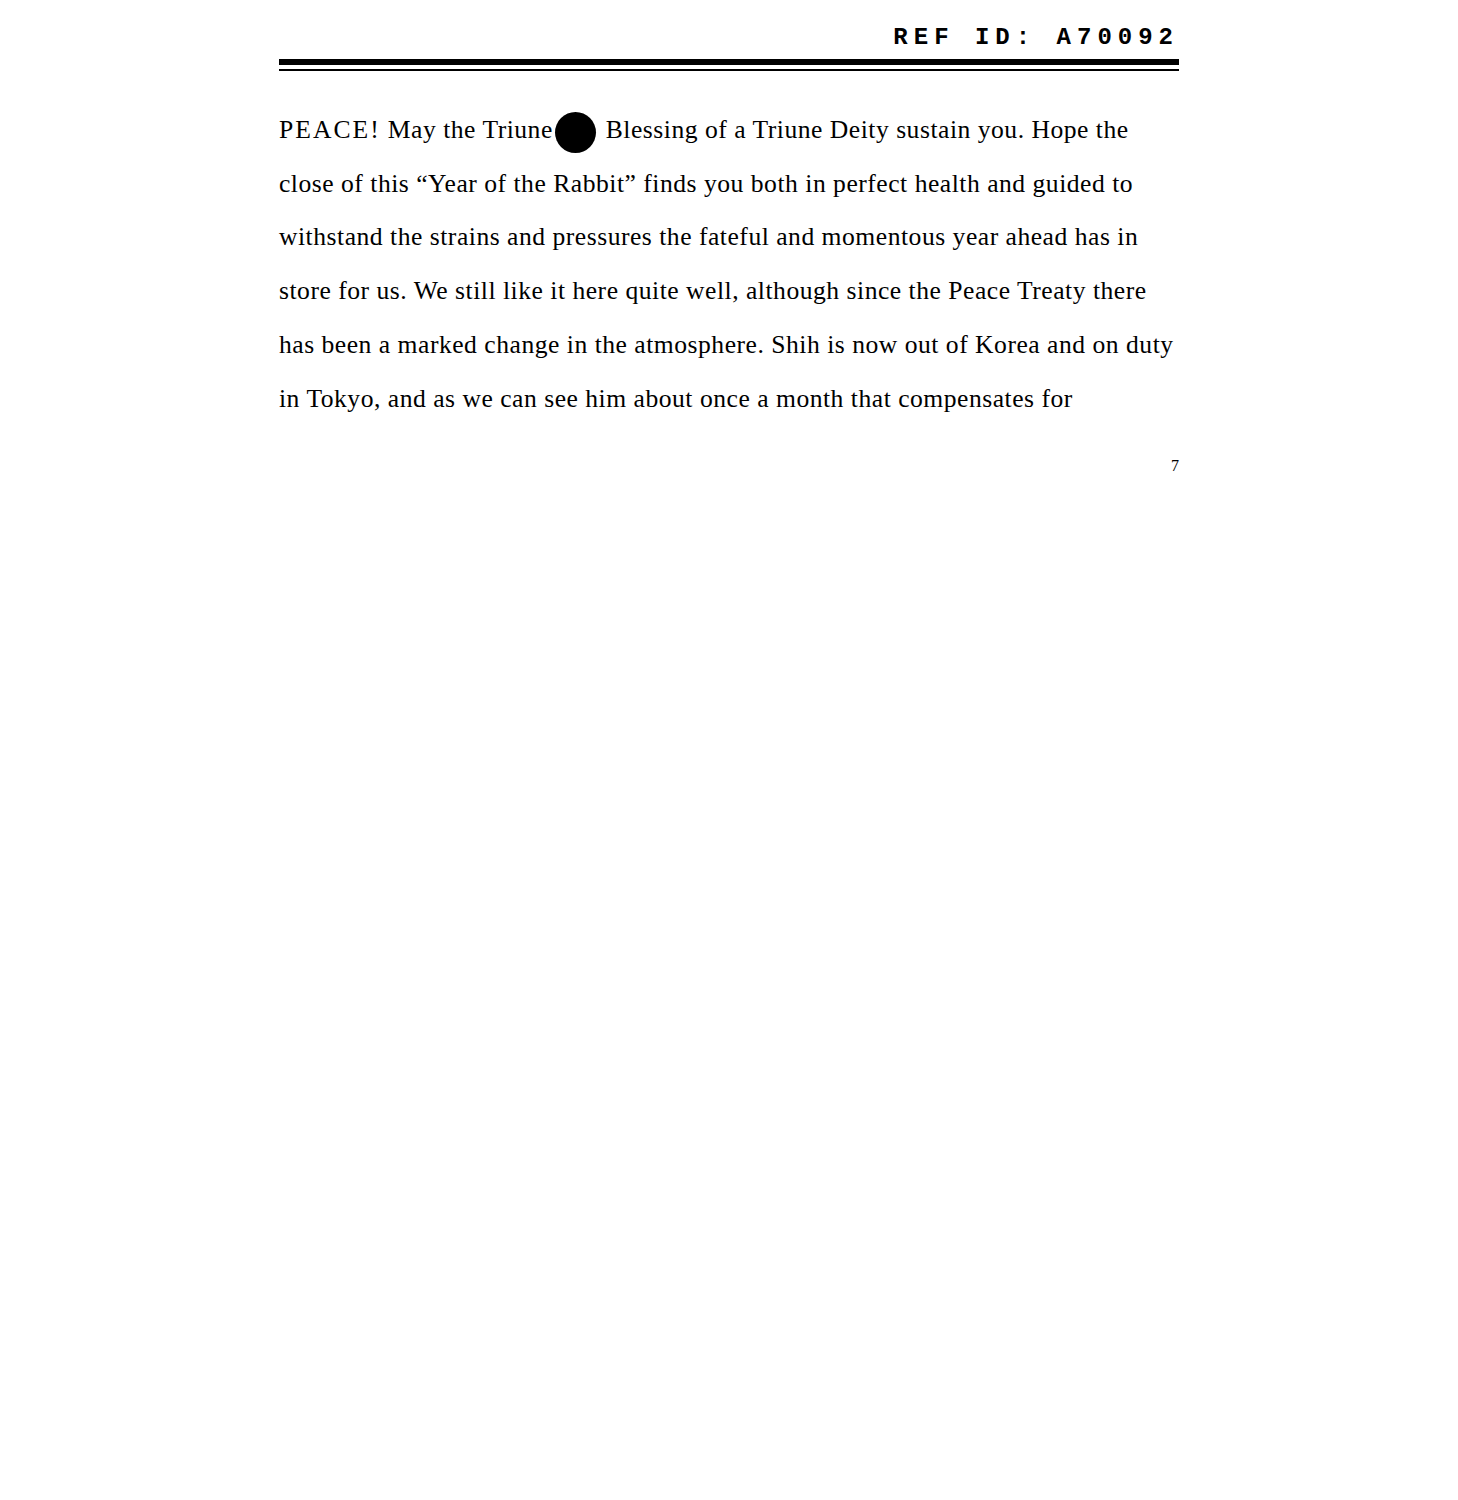REF ID: A70092
PEACE! May the Triune Blessing of a Triune Deity sustain you. Hope the close of this “Year of the Rabbit” finds you both in perfect health and guided to withstand the strains and pressures the fateful and momentous year ahead has in store for us. We still like it here quite well, although since the Peace Treaty there has been a marked change in the atmosphere. Shih is now out of Korea and on duty in Tokyo, and as we can see him about once a month that compensates for
7